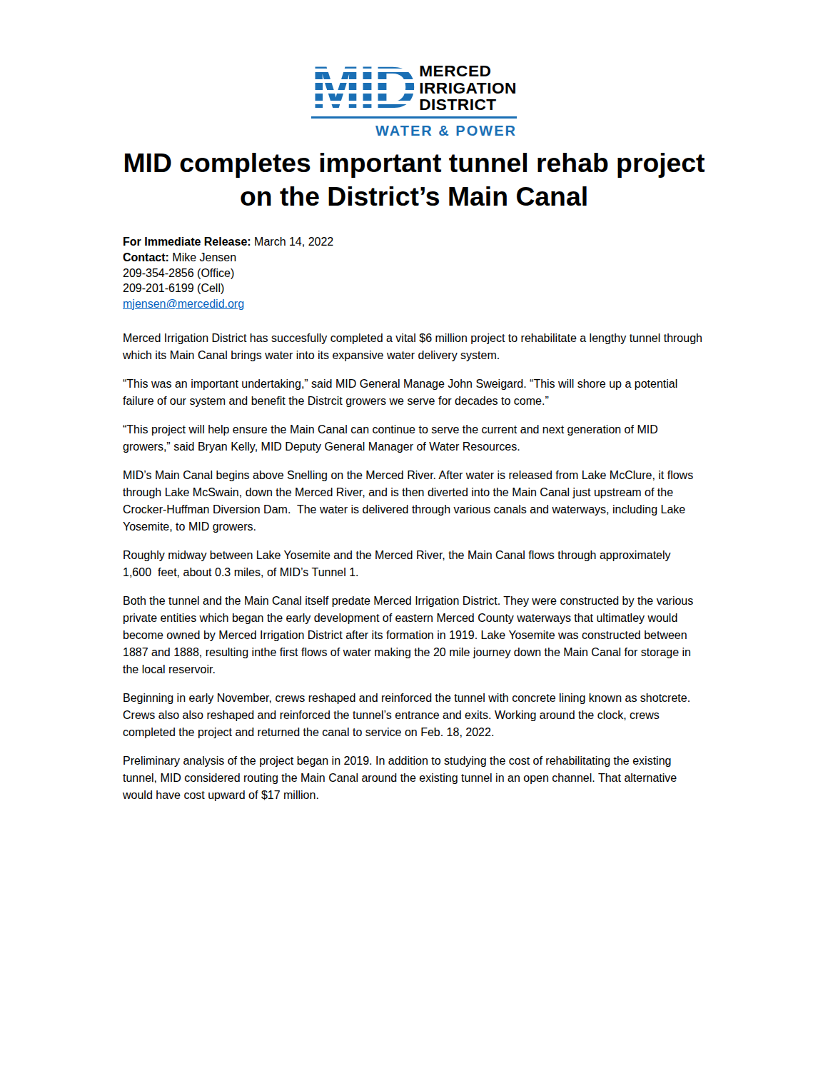MID MERCED
IRRIGATION
DISTRICT
WATER & POWER
MID completes important tunnel rehab project on the District’s Main Canal
For Immediate Release: March 14, 2022
Contact: Mike Jensen
209-354-2856 (Office)
209-201-6199 (Cell)
mjensen@mercedid.org
Merced Irrigation District has succesfully completed a vital $6 million project to rehabilitate a lengthy tunnel through which its Main Canal brings water into its expansive water delivery system.
“This was an important undertaking,” said MID General Manage John Sweigard. “This will shore up a potential failure of our system and benefit the Distrcit growers we serve for decades to come.”
“This project will help ensure the Main Canal can continue to serve the current and next generation of MID growers,” said Bryan Kelly, MID Deputy General Manager of Water Resources.
MID’s Main Canal begins above Snelling on the Merced River. After water is released from Lake McClure, it flows through Lake McSwain, down the Merced River, and is then diverted into the Main Canal just upstream of the Crocker-Huffman Diversion Dam. The water is delivered through various canals and waterways, including Lake Yosemite, to MID growers.
Roughly midway between Lake Yosemite and the Merced River, the Main Canal flows through approximately 1,600 feet, about 0.3 miles, of MID’s Tunnel 1.
Both the tunnel and the Main Canal itself predate Merced Irrigation District. They were constructed by the various private entities which began the early development of eastern Merced County waterways that ultimatley would become owned by Merced Irrigation District after its formation in 1919. Lake Yosemite was constructed between 1887 and 1888, resulting inthe first flows of water making the 20 mile journey down the Main Canal for storage in the local reservoir.
Beginning in early November, crews reshaped and reinforced the tunnel with concrete lining known as shotcrete. Crews also also reshaped and reinforced the tunnel’s entrance and exits. Working around the clock, crews completed the project and returned the canal to service on Feb. 18, 2022.
Preliminary analysis of the project began in 2019. In addition to studying the cost of rehabilitating the existing tunnel, MID considered routing the Main Canal around the existing tunnel in an open channel. That alternative would have cost upward of $17 million.